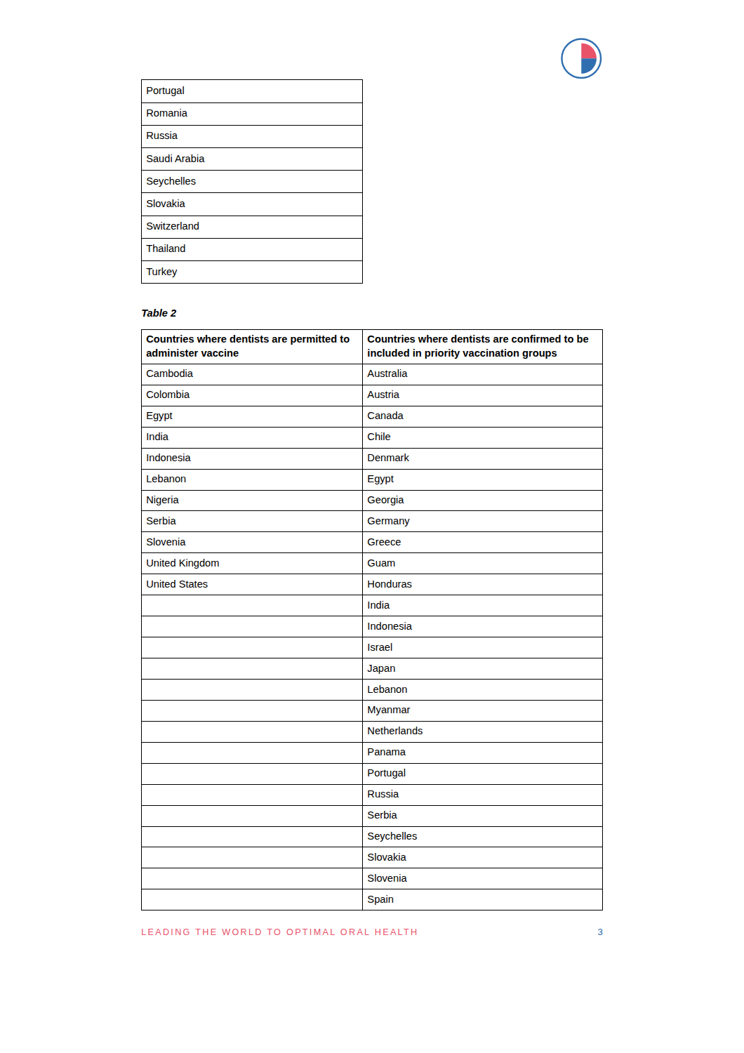| Portugal |
| Romania |
| Russia |
| Saudi Arabia |
| Seychelles |
| Slovakia |
| Switzerland |
| Thailand |
| Turkey |
Table 2
| Countries where dentists are permitted to administer vaccine | Countries where dentists are confirmed to be included in priority vaccination groups |
| --- | --- |
| Cambodia | Australia |
| Colombia | Austria |
| Egypt | Canada |
| India | Chile |
| Indonesia | Denmark |
| Lebanon | Egypt |
| Nigeria | Georgia |
| Serbia | Germany |
| Slovenia | Greece |
| United Kingdom | Guam |
| United States | Honduras |
| | India |
| | Indonesia |
| | Israel |
| | Japan |
| | Lebanon |
| | Myanmar |
| | Netherlands |
| | Panama |
| | Portugal |
| | Russia |
| | Serbia |
| | Seychelles |
| | Slovakia |
| | Slovenia |
| | Spain |
Leading the world to optimal oral health
3